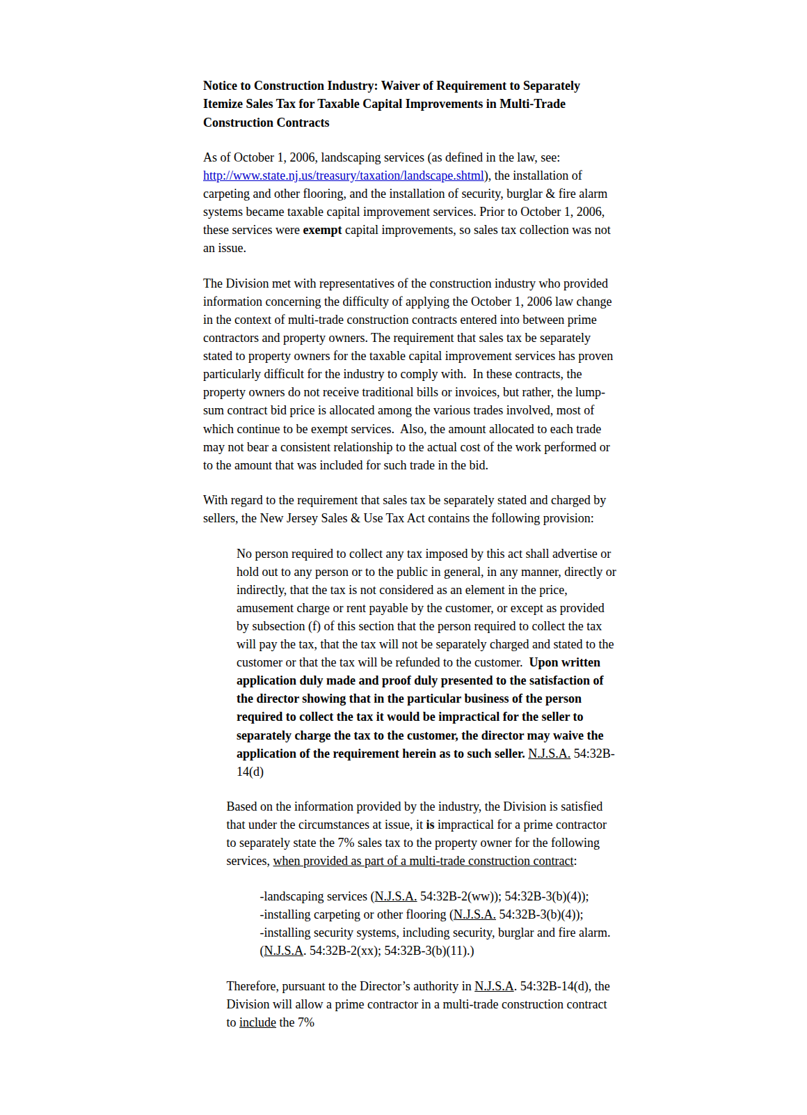Notice to Construction Industry: Waiver of Requirement to Separately Itemize Sales Tax for Taxable Capital Improvements in Multi-Trade Construction Contracts
As of October 1, 2006, landscaping services (as defined in the law, see: http://www.state.nj.us/treasury/taxation/landscape.shtml), the installation of carpeting and other flooring, and the installation of security, burglar & fire alarm systems became taxable capital improvement services. Prior to October 1, 2006, these services were exempt capital improvements, so sales tax collection was not an issue.
The Division met with representatives of the construction industry who provided information concerning the difficulty of applying the October 1, 2006 law change in the context of multi-trade construction contracts entered into between prime contractors and property owners. The requirement that sales tax be separately stated to property owners for the taxable capital improvement services has proven particularly difficult for the industry to comply with. In these contracts, the property owners do not receive traditional bills or invoices, but rather, the lump-sum contract bid price is allocated among the various trades involved, most of which continue to be exempt services. Also, the amount allocated to each trade may not bear a consistent relationship to the actual cost of the work performed or to the amount that was included for such trade in the bid.
With regard to the requirement that sales tax be separately stated and charged by sellers, the New Jersey Sales & Use Tax Act contains the following provision:
No person required to collect any tax imposed by this act shall advertise or hold out to any person or to the public in general, in any manner, directly or indirectly, that the tax is not considered as an element in the price, amusement charge or rent payable by the customer, or except as provided by subsection (f) of this section that the person required to collect the tax will pay the tax, that the tax will not be separately charged and stated to the customer or that the tax will be refunded to the customer. Upon written application duly made and proof duly presented to the satisfaction of the director showing that in the particular business of the person required to collect the tax it would be impractical for the seller to separately charge the tax to the customer, the director may waive the application of the requirement herein as to such seller. N.J.S.A. 54:32B-14(d)
Based on the information provided by the industry, the Division is satisfied that under the circumstances at issue, it is impractical for a prime contractor to separately state the 7% sales tax to the property owner for the following services, when provided as part of a multi-trade construction contract:
-landscaping services (N.J.S.A. 54:32B-2(ww)); 54:32B-3(b)(4));
-installing carpeting or other flooring (N.J.S.A. 54:32B-3(b)(4));
-installing security systems, including security, burglar and fire alarm.
(N.J.S.A. 54:32B-2(xx); 54:32B-3(b)(11).)
Therefore, pursuant to the Director’s authority in N.J.S.A. 54:32B-14(d), the Division will allow a prime contractor in a multi-trade construction contract to include the 7%